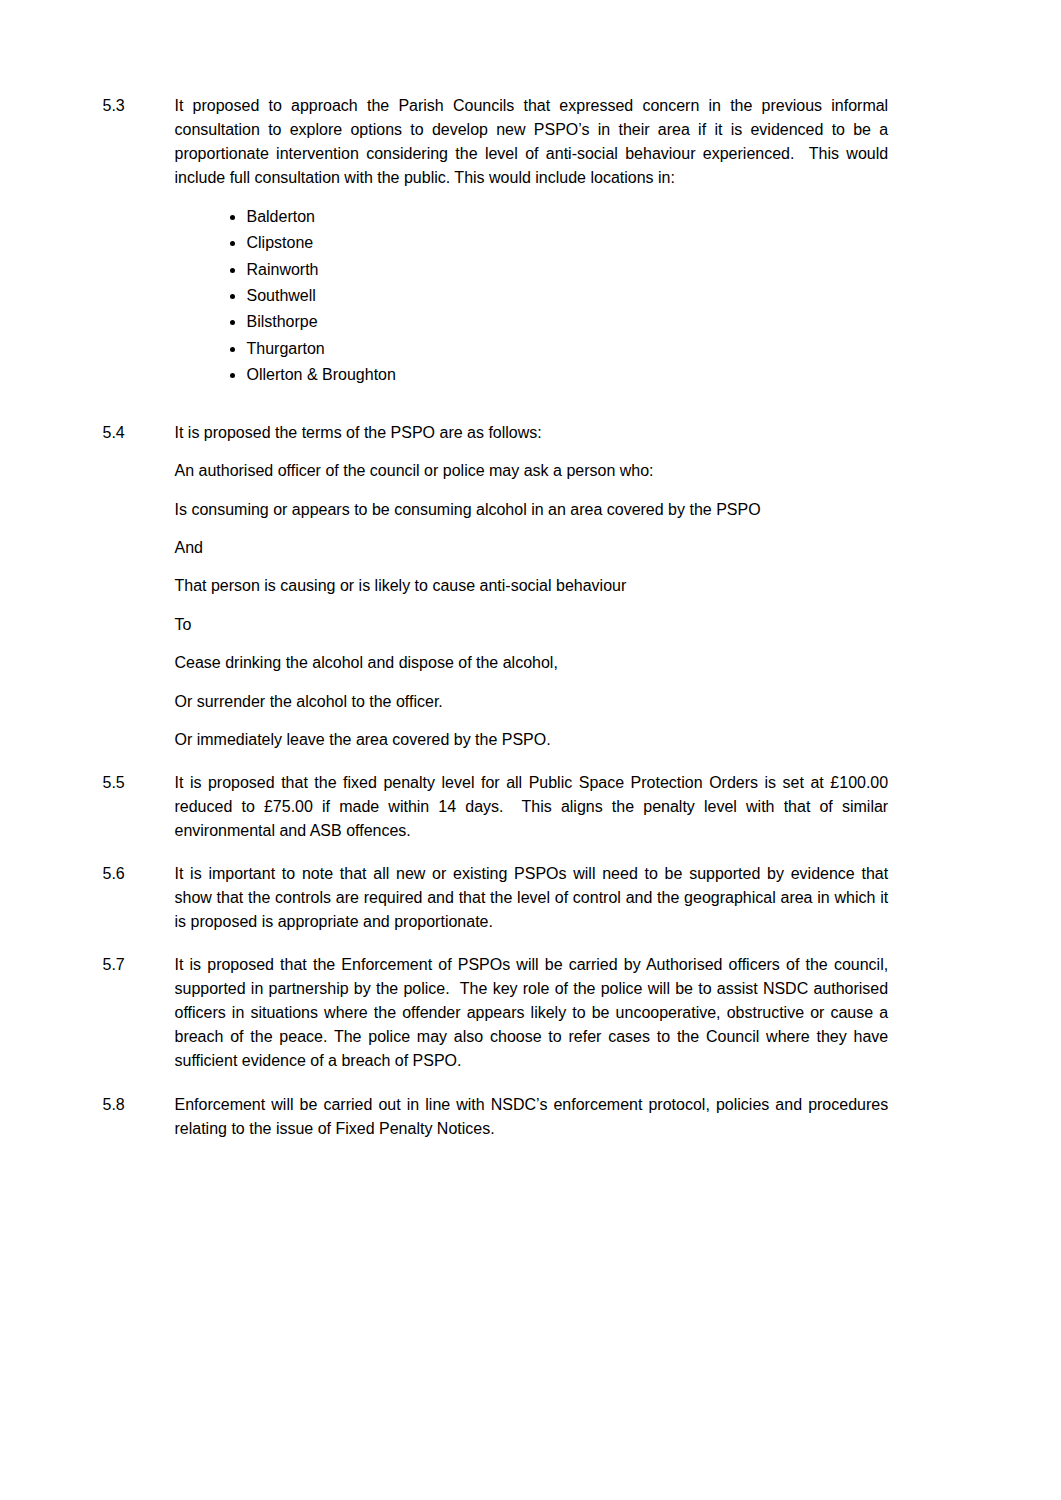5.3
It proposed to approach the Parish Councils that expressed concern in the previous informal consultation to explore options to develop new PSPO’s in their area if it is evidenced to be a proportionate intervention considering the level of anti-social behaviour experienced. This would include full consultation with the public. This would include locations in:
Balderton
Clipstone
Rainworth
Southwell
Bilsthorpe
Thurgarton
Ollerton & Broughton
5.4
It is proposed the terms of the PSPO are as follows:
An authorised officer of the council or police may ask a person who:
Is consuming or appears to be consuming alcohol in an area covered by the PSPO
And
That person is causing or is likely to cause anti-social behaviour
To
Cease drinking the alcohol and dispose of the alcohol,
Or surrender the alcohol to the officer.
Or immediately leave the area covered by the PSPO.
5.5
It is proposed that the fixed penalty level for all Public Space Protection Orders is set at £100.00 reduced to £75.00 if made within 14 days. This aligns the penalty level with that of similar environmental and ASB offences.
5.6
It is important to note that all new or existing PSPOs will need to be supported by evidence that show that the controls are required and that the level of control and the geographical area in which it is proposed is appropriate and proportionate.
5.7
It is proposed that the Enforcement of PSPOs will be carried by Authorised officers of the council, supported in partnership by the police. The key role of the police will be to assist NSDC authorised officers in situations where the offender appears likely to be uncooperative, obstructive or cause a breach of the peace. The police may also choose to refer cases to the Council where they have sufficient evidence of a breach of PSPO.
5.8
Enforcement will be carried out in line with NSDC’s enforcement protocol, policies and procedures relating to the issue of Fixed Penalty Notices.